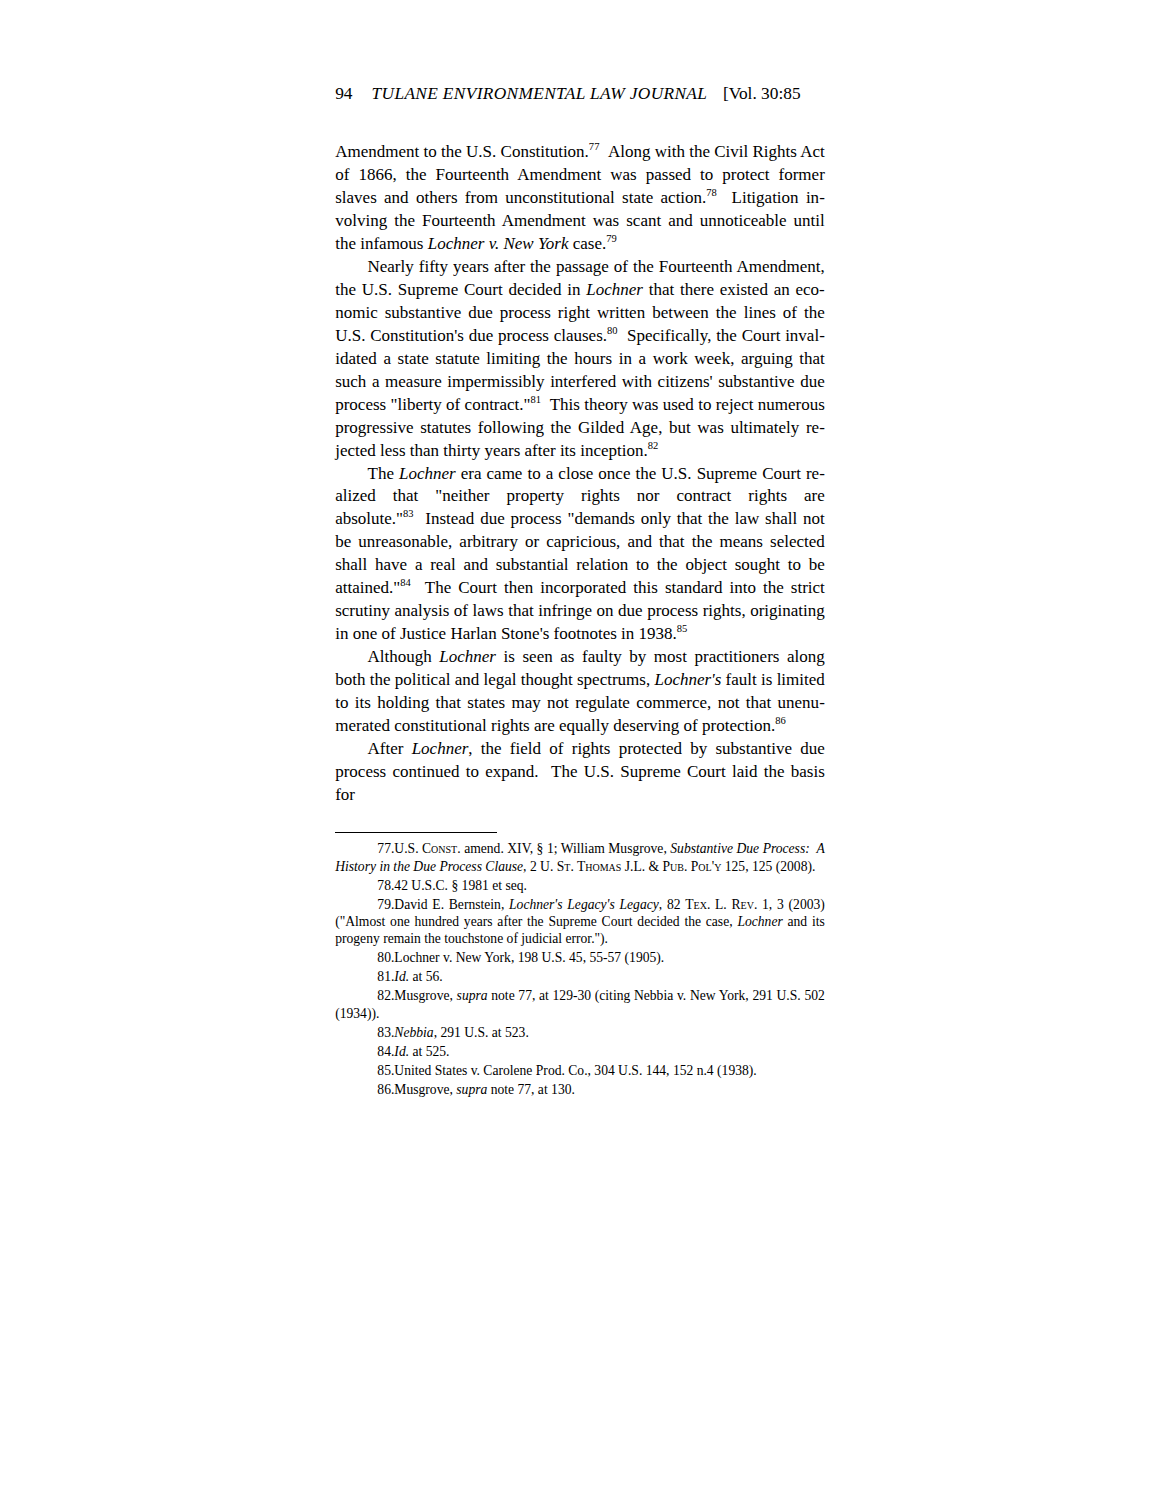94 TULANE ENVIRONMENTAL LAW JOURNAL [Vol. 30:85
Amendment to the U.S. Constitution.77 Along with the Civil Rights Act of 1866, the Fourteenth Amendment was passed to protect former slaves and others from unconstitutional state action.78 Litigation involving the Fourteenth Amendment was scant and unnoticeable until the infamous Lochner v. New York case.79
Nearly fifty years after the passage of the Fourteenth Amendment, the U.S. Supreme Court decided in Lochner that there existed an economic substantive due process right written between the lines of the U.S. Constitution's due process clauses.80 Specifically, the Court invalidated a state statute limiting the hours in a work week, arguing that such a measure impermissibly interfered with citizens' substantive due process "liberty of contract."81 This theory was used to reject numerous progressive statutes following the Gilded Age, but was ultimately rejected less than thirty years after its inception.82
The Lochner era came to a close once the U.S. Supreme Court realized that "neither property rights nor contract rights are absolute."83 Instead due process "demands only that the law shall not be unreasonable, arbitrary or capricious, and that the means selected shall have a real and substantial relation to the object sought to be attained."84 The Court then incorporated this standard into the strict scrutiny analysis of laws that infringe on due process rights, originating in one of Justice Harlan Stone's footnotes in 1938.85
Although Lochner is seen as faulty by most practitioners along both the political and legal thought spectrums, Lochner's fault is limited to its holding that states may not regulate commerce, not that unenumerated constitutional rights are equally deserving of protection.86
After Lochner, the field of rights protected by substantive due process continued to expand. The U.S. Supreme Court laid the basis for
77. U.S. Const. amend. XIV, § 1; William Musgrove, Substantive Due Process: A History in the Due Process Clause, 2 U. St. Thomas J.L. & Pub. Pol'y 125, 125 (2008).
78. 42 U.S.C. § 1981 et seq.
79. David E. Bernstein, Lochner's Legacy's Legacy, 82 Tex. L. Rev. 1, 3 (2003) ("Almost one hundred years after the Supreme Court decided the case, Lochner and its progeny remain the touchstone of judicial error.").
80. Lochner v. New York, 198 U.S. 45, 55-57 (1905).
81. Id. at 56.
82. Musgrove, supra note 77, at 129-30 (citing Nebbia v. New York, 291 U.S. 502 (1934)).
83. Nebbia, 291 U.S. at 523.
84. Id. at 525.
85. United States v. Carolene Prod. Co., 304 U.S. 144, 152 n.4 (1938).
86. Musgrove, supra note 77, at 130.